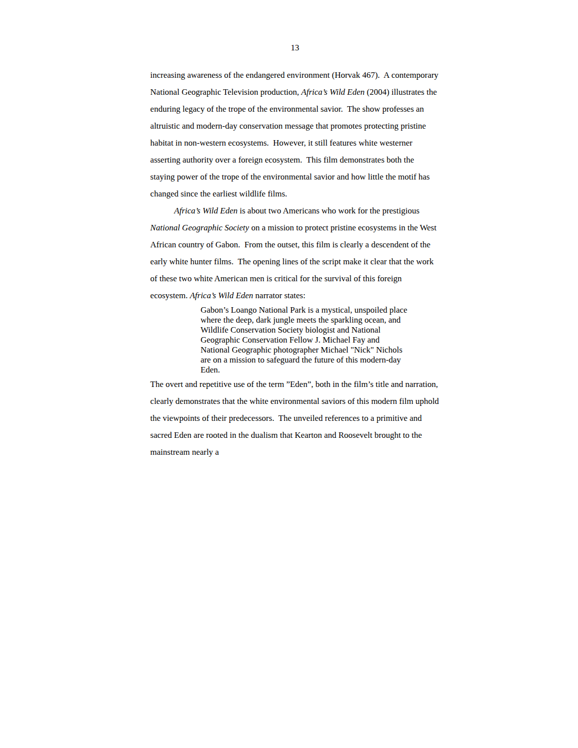13
increasing awareness of the endangered environment (Horvak 467). A contemporary National Geographic Television production, Africa’s Wild Eden (2004) illustrates the enduring legacy of the trope of the environmental savior. The show professes an altruistic and modern-day conservation message that promotes protecting pristine habitat in non-western ecosystems. However, it still features white westerner asserting authority over a foreign ecosystem. This film demonstrates both the staying power of the trope of the environmental savior and how little the motif has changed since the earliest wildlife films.
Africa’s Wild Eden is about two Americans who work for the prestigious National Geographic Society on a mission to protect pristine ecosystems in the West African country of Gabon. From the outset, this film is clearly a descendent of the early white hunter films. The opening lines of the script make it clear that the work of these two white American men is critical for the survival of this foreign ecosystem. Africa’s Wild Eden narrator states:
Gabon’s Loango National Park is a mystical, unspoiled place where the deep, dark jungle meets the sparkling ocean, and Wildlife Conservation Society biologist and National Geographic Conservation Fellow J. Michael Fay and National Geographic photographer Michael "Nick" Nichols are on a mission to safeguard the future of this modern-day Eden.
The overt and repetitive use of the term ”Eden”, both in the film’s title and narration, clearly demonstrates that the white environmental saviors of this modern film uphold the viewpoints of their predecessors. The unveiled references to a primitive and sacred Eden are rooted in the dualism that Kearton and Roosevelt brought to the mainstream nearly a